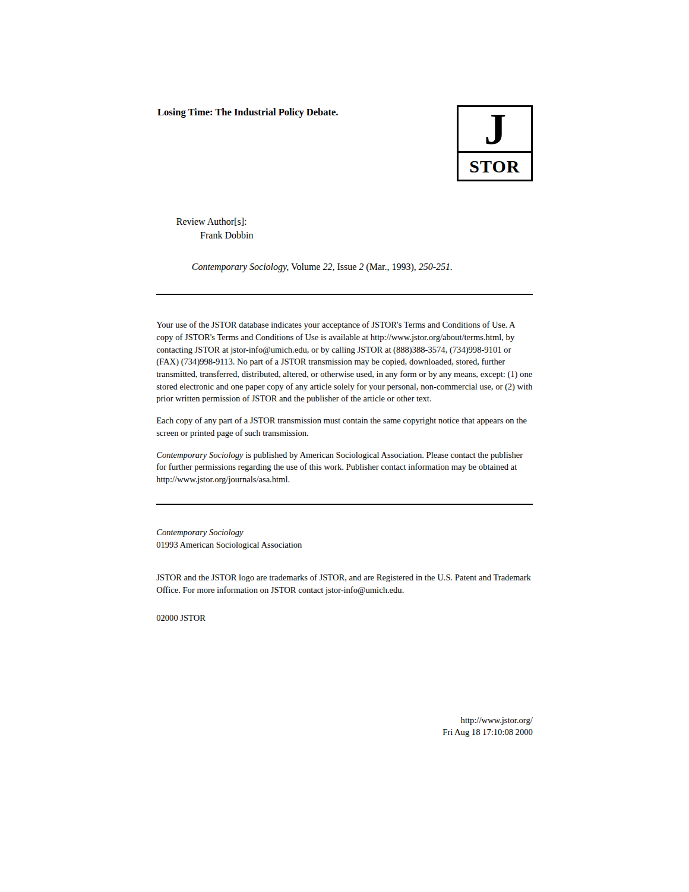J
STOR
Losing Time: The Industrial Policy Debate.
Review Author[s]: Frank Dobbin
Contemporary Sociology, Volume 22, Issue 2 (Mar., 1993), 250-251.
Your use of the JSTOR database indicates your acceptance of JSTOR's Terms and Conditions of Use. A copy of JSTOR's Terms and Conditions of Use is available at http://www.jstor.org/about/terms.html, by contacting JSTOR at jstor-info@umich.edu, or by calling JSTOR at (888)388-3574, (734)998-9101 or (FAX) (734)998-9113. No part of a JSTOR transmission may be copied, downloaded, stored, further transmitted, transferred, distributed, altered, or otherwise used, in any form or by any means, except: (1) one stored electronic and one paper copy of any article solely for your personal, non-commercial use, or (2) with prior written permission of JSTOR and the publisher of the article or other text.
Each copy of any part of a JSTOR transmission must contain the same copyright notice that appears on the screen or printed page of such transmission.
Contemporary Sociology is published by American Sociological Association. Please contact the publisher for further permissions regarding the use of this work. Publisher contact information may be obtained at http://www.jstor.org/journals/asa.html.
Contemporary Sociology 01993 American Sociological Association
JSTOR and the JSTOR logo are trademarks of JSTOR, and are Registered in the U.S. Patent and Trademark Office. For more information on JSTOR contact jstor-info@umich.edu.
02000 JSTOR
http://www.jstor.org/
Fri Aug 18 17:10:08 2000